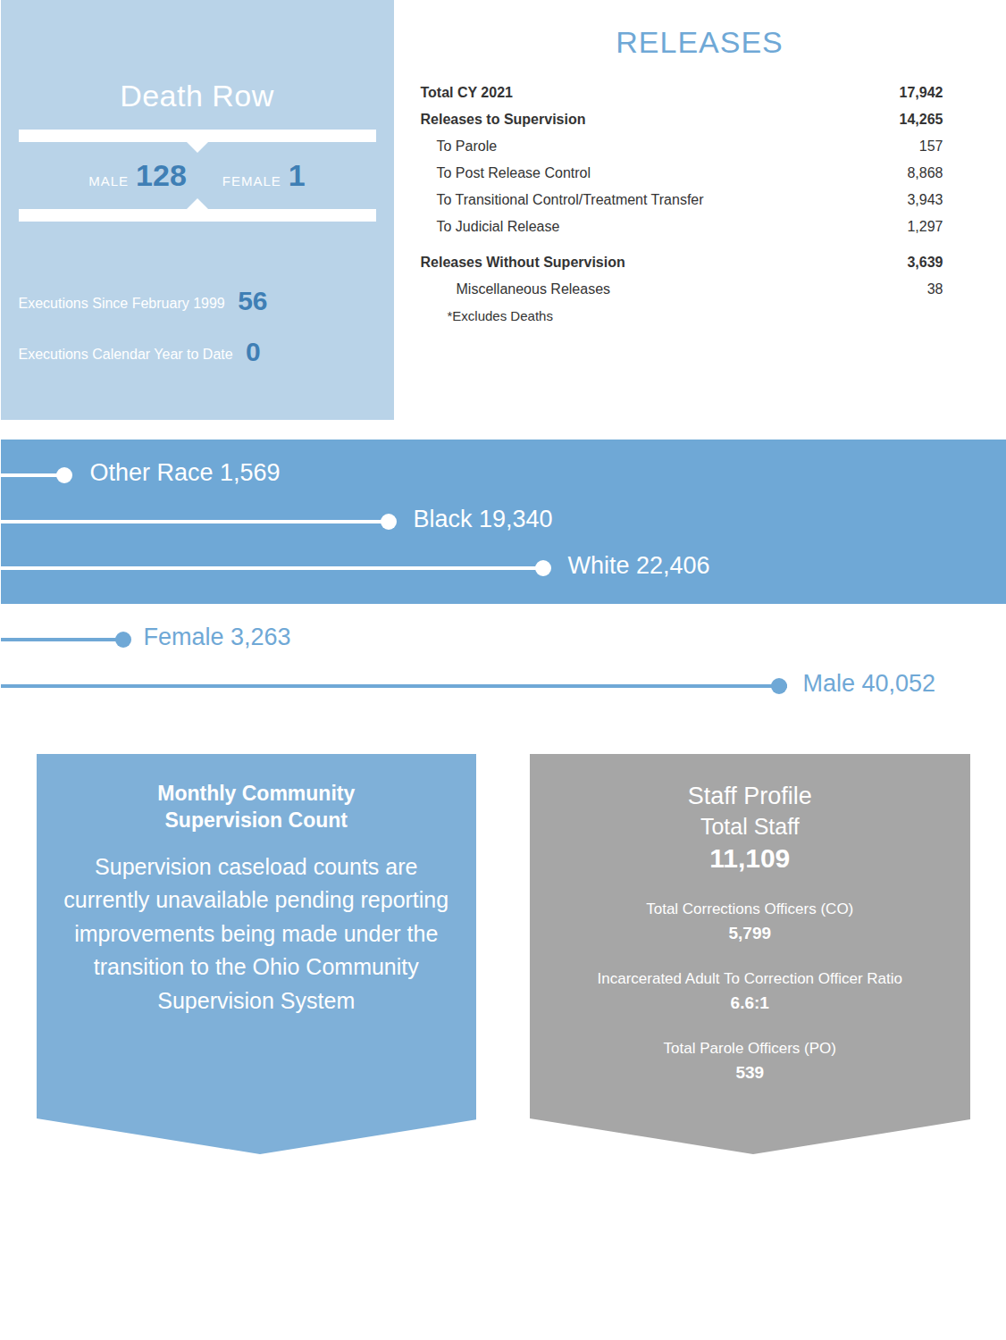Death Row
MALE 128
FEMALE 1
Executions Since February 1999 56
Executions Calendar Year to Date 0
RELEASES
| Total CY 2021 | 17,942 |
| Releases to Supervision | 14,265 |
| To Parole | 157 |
| To Post Release Control | 8,868 |
| To Transitional Control/Treatment Transfer | 3,943 |
| To Judicial Release | 1,297 |
| Releases Without Supervision | 3,639 |
| Miscellaneous Releases | 38 |
| *Excludes Deaths | |
Other Race 1,569
Black 19,340
White 22,406
Female 3,263
Male 40,052
Monthly Community
Supervision Count
Supervision caseload counts are currently unavailable pending reporting improvements being made under the transition to the Ohio Community Supervision System
Staff Profile
Total Staff
11,109
Total Corrections Officers (CO) 5,799
Incarcerated Adult To Correction Officer Ratio 6.6:1
Total Parole Officers (PO) 539